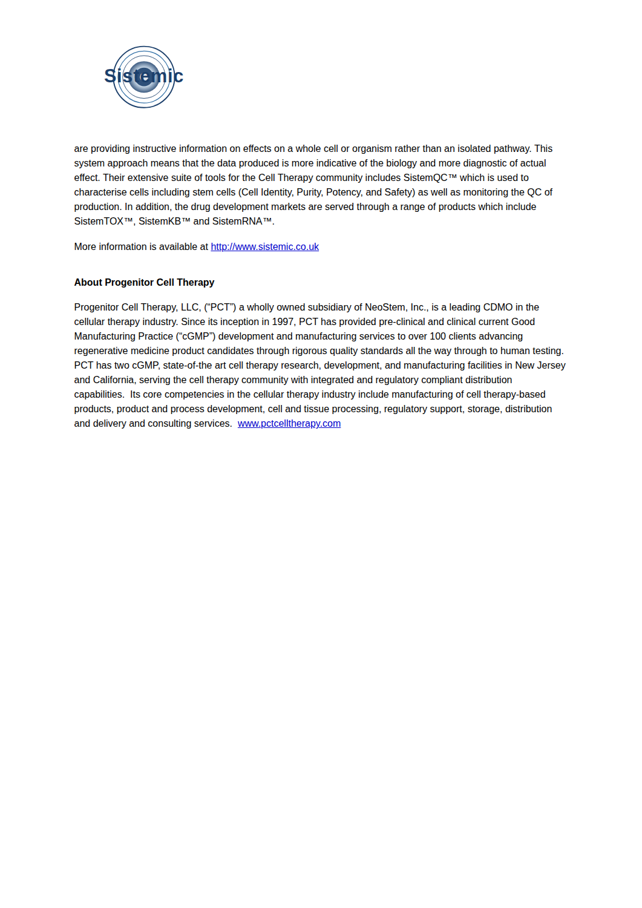Sistemic
are providing instructive information on effects on a whole cell or organism rather than an isolated pathway. This system approach means that the data produced is more indicative of the biology and more diagnostic of actual effect. Their extensive suite of tools for the Cell Therapy community includes SistemQC™ which is used to characterise cells including stem cells (Cell Identity, Purity, Potency, and Safety) as well as monitoring the QC of production. In addition, the drug development markets are served through a range of products which include SistemTOX™, SistemKB™ and SistemRNA™.
More information is available at http://www.sistemic.co.uk
About Progenitor Cell Therapy
Progenitor Cell Therapy, LLC, (“PCT”) a wholly owned subsidiary of NeoStem, Inc., is a leading CDMO in the cellular therapy industry. Since its inception in 1997, PCT has provided pre-clinical and clinical current Good Manufacturing Practice (“cGMP”) development and manufacturing services to over 100 clients advancing regenerative medicine product candidates through rigorous quality standards all the way through to human testing. PCT has two cGMP, state-of-the art cell therapy research, development, and manufacturing facilities in New Jersey and California, serving the cell therapy community with integrated and regulatory compliant distribution capabilities. Its core competencies in the cellular therapy industry include manufacturing of cell therapy-based products, product and process development, cell and tissue processing, regulatory support, storage, distribution and delivery and consulting services. www.pctcelltherapy.com